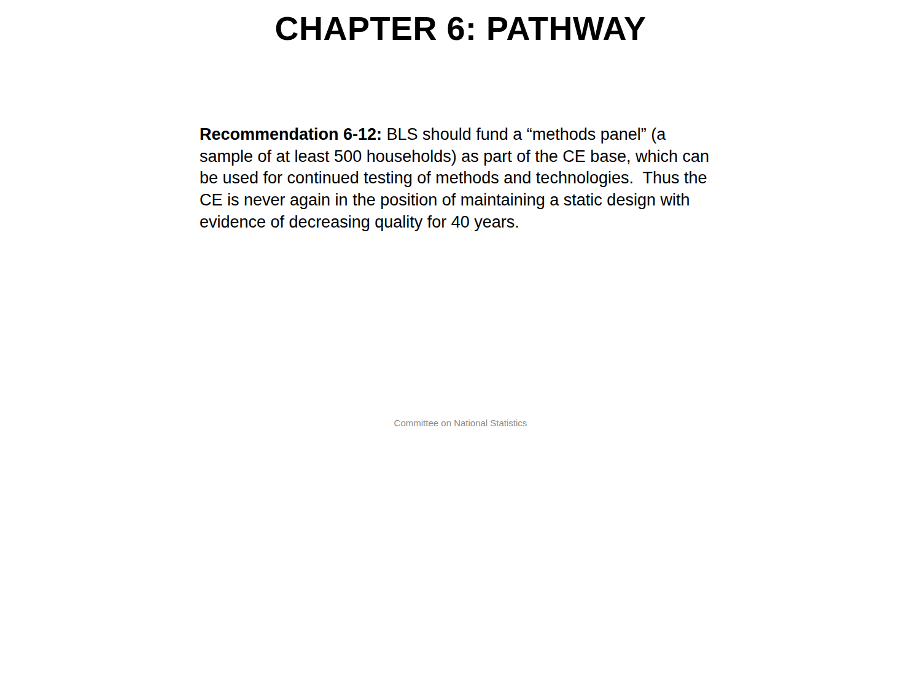CHAPTER 6: PATHWAY
Recommendation 6-12: BLS should fund a “methods panel” (a sample of at least 500 households) as part of the CE base, which can be used for continued testing of methods and technologies. Thus the CE is never again in the position of maintaining a static design with evidence of decreasing quality for 40 years.
Committee on National Statistics